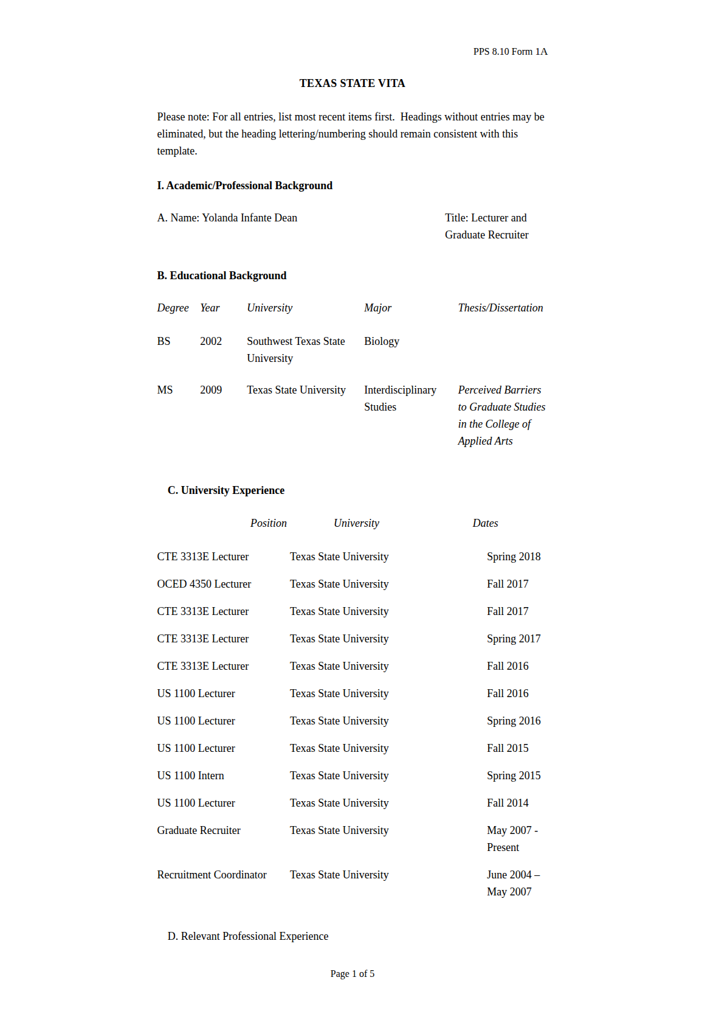PPS 8.10 Form 1A
TEXAS STATE VITA
Please note: For all entries, list most recent items first. Headings without entries may be eliminated, but the heading lettering/numbering should remain consistent with this template.
I. Academic/Professional Background
A. Name: Yolanda Infante Dean Title: Lecturer and Graduate Recruiter
B. Educational Background
| Degree | Year | University | Major | Thesis/Dissertation |
| --- | --- | --- | --- | --- |
| BS | 2002 | Southwest Texas State University | Biology | |
| MS | 2009 | Texas State University | Interdisciplinary Studies | Perceived Barriers to Graduate Studies in the College of Applied Arts |
C. University Experience
| Position | University | Dates |
| --- | --- | --- |
| CTE 3313E Lecturer | Texas State University | Spring 2018 |
| OCED 4350 Lecturer | Texas State University | Fall 2017 |
| CTE 3313E Lecturer | Texas State University | Fall 2017 |
| CTE 3313E Lecturer | Texas State University | Spring 2017 |
| CTE 3313E Lecturer | Texas State University | Fall 2016 |
| US 1100 Lecturer | Texas State University | Fall 2016 |
| US 1100 Lecturer | Texas State University | Spring 2016 |
| US 1100 Lecturer | Texas State University | Fall 2015 |
| US 1100 Intern | Texas State University | Spring 2015 |
| US 1100 Lecturer | Texas State University | Fall 2014 |
| Graduate Recruiter | Texas State University | May 2007 - Present |
| Recruitment Coordinator | Texas State University | June 2004 – May 2007 |
D. Relevant Professional Experience
Page 1 of 5